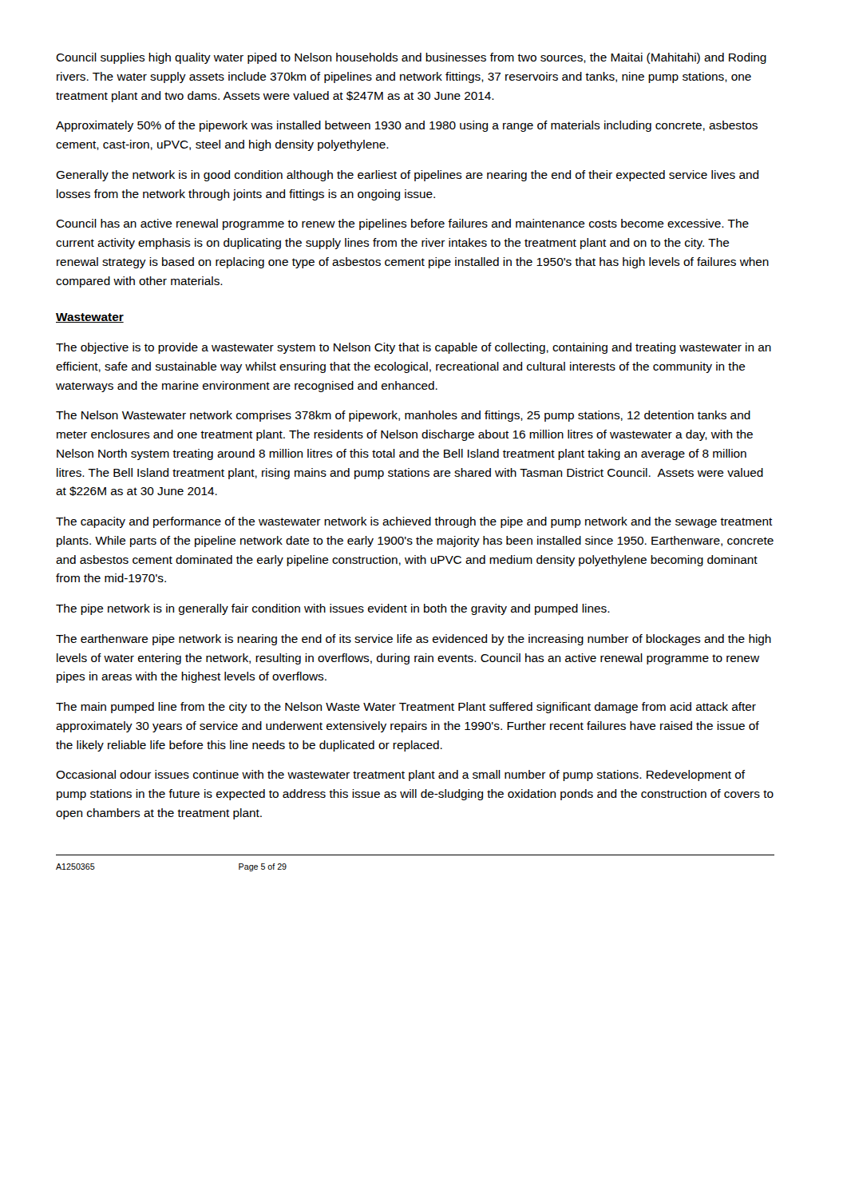Council supplies high quality water piped to Nelson households and businesses from two sources, the Maitai (Mahitahi) and Roding rivers. The water supply assets include 370km of pipelines and network fittings, 37 reservoirs and tanks, nine pump stations, one treatment plant and two dams. Assets were valued at $247M as at 30 June 2014.
Approximately 50% of the pipework was installed between 1930 and 1980 using a range of materials including concrete, asbestos cement, cast-iron, uPVC, steel and high density polyethylene.
Generally the network is in good condition although the earliest of pipelines are nearing the end of their expected service lives and losses from the network through joints and fittings is an ongoing issue.
Council has an active renewal programme to renew the pipelines before failures and maintenance costs become excessive. The current activity emphasis is on duplicating the supply lines from the river intakes to the treatment plant and on to the city. The renewal strategy is based on replacing one type of asbestos cement pipe installed in the 1950's that has high levels of failures when compared with other materials.
Wastewater
The objective is to provide a wastewater system to Nelson City that is capable of collecting, containing and treating wastewater in an efficient, safe and sustainable way whilst ensuring that the ecological, recreational and cultural interests of the community in the waterways and the marine environment are recognised and enhanced.
The Nelson Wastewater network comprises 378km of pipework, manholes and fittings, 25 pump stations, 12 detention tanks and meter enclosures and one treatment plant. The residents of Nelson discharge about 16 million litres of wastewater a day, with the Nelson North system treating around 8 million litres of this total and the Bell Island treatment plant taking an average of 8 million litres. The Bell Island treatment plant, rising mains and pump stations are shared with Tasman District Council. Assets were valued at $226M as at 30 June 2014.
The capacity and performance of the wastewater network is achieved through the pipe and pump network and the sewage treatment plants. While parts of the pipeline network date to the early 1900's the majority has been installed since 1950. Earthenware, concrete and asbestos cement dominated the early pipeline construction, with uPVC and medium density polyethylene becoming dominant from the mid-1970's.
The pipe network is in generally fair condition with issues evident in both the gravity and pumped lines.
The earthenware pipe network is nearing the end of its service life as evidenced by the increasing number of blockages and the high levels of water entering the network, resulting in overflows, during rain events. Council has an active renewal programme to renew pipes in areas with the highest levels of overflows.
The main pumped line from the city to the Nelson Waste Water Treatment Plant suffered significant damage from acid attack after approximately 30 years of service and underwent extensively repairs in the 1990's. Further recent failures have raised the issue of the likely reliable life before this line needs to be duplicated or replaced.
Occasional odour issues continue with the wastewater treatment plant and a small number of pump stations. Redevelopment of pump stations in the future is expected to address this issue as will de-sludging the oxidation ponds and the construction of covers to open chambers at the treatment plant.
A1250365 Page 5 of 29